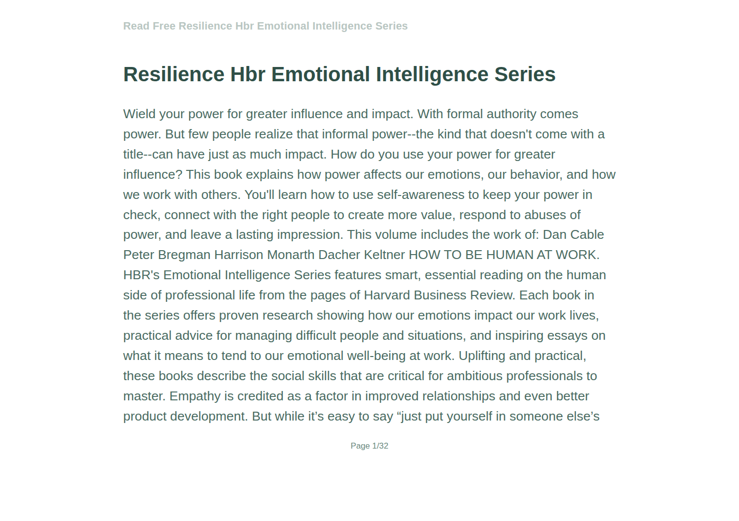Read Free Resilience Hbr Emotional Intelligence Series
Resilience Hbr Emotional Intelligence Series
Wield your power for greater influence and impact. With formal authority comes power. But few people realize that informal power--the kind that doesn't come with a title--can have just as much impact. How do you use your power for greater influence? This book explains how power affects our emotions, our behavior, and how we work with others. You'll learn how to use self-awareness to keep your power in check, connect with the right people to create more value, respond to abuses of power, and leave a lasting impression. This volume includes the work of: Dan Cable Peter Bregman Harrison Monarth Dacher Keltner HOW TO BE HUMAN AT WORK. HBR's Emotional Intelligence Series features smart, essential reading on the human side of professional life from the pages of Harvard Business Review. Each book in the series offers proven research showing how our emotions impact our work lives, practical advice for managing difficult people and situations, and inspiring essays on what it means to tend to our emotional well-being at work. Uplifting and practical, these books describe the social skills that are critical for ambitious professionals to master. Empathy is credited as a factor in improved relationships and even better product development. But while it’s easy to say “just put yourself in someone else’s
Page 1/32